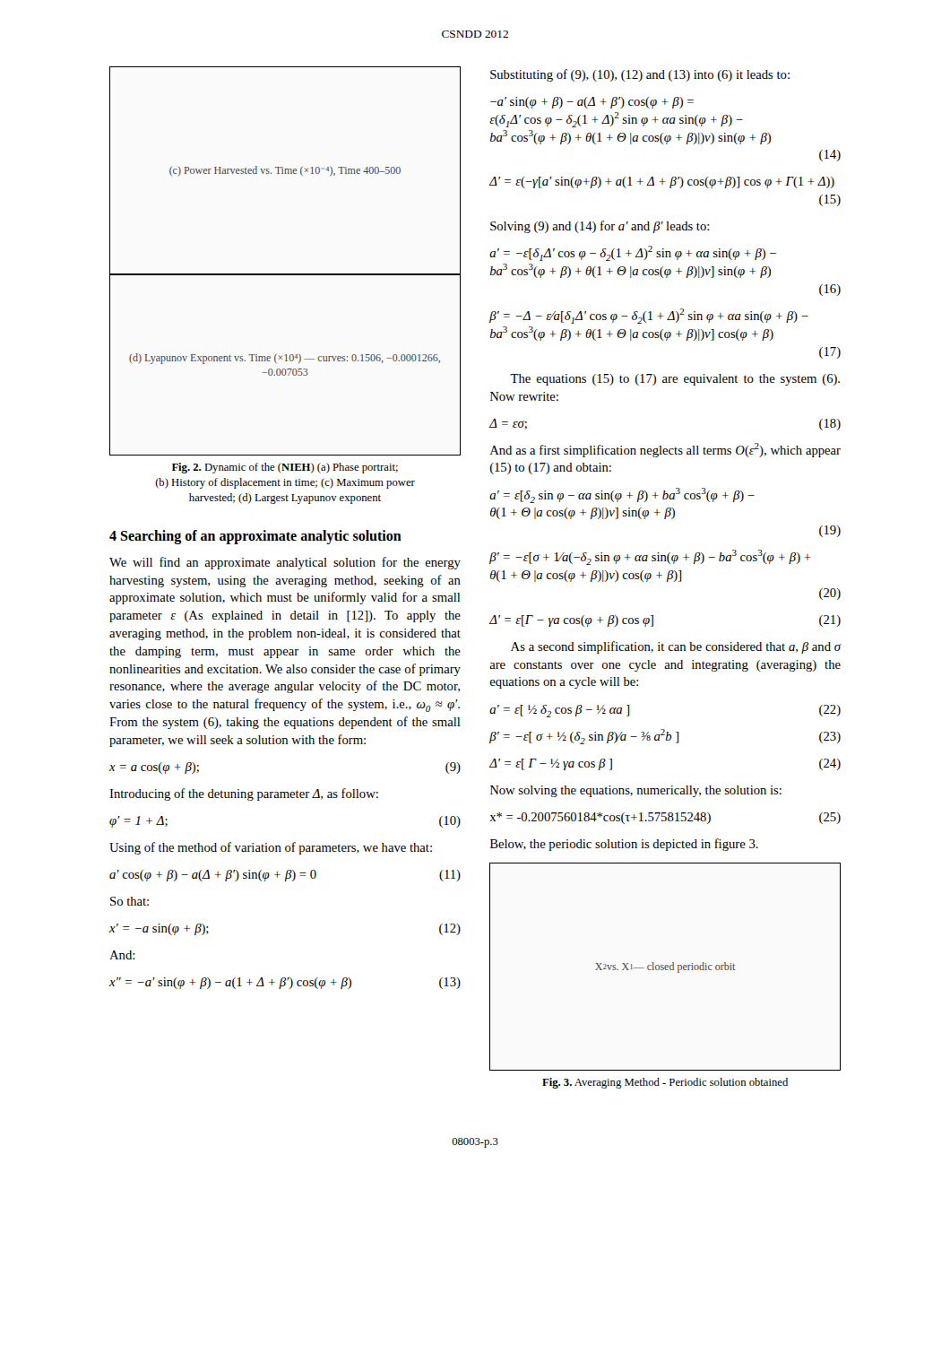CSNDD 2012
(c) Power Harvested vs. Time (×10⁻⁴), Time 400–500
(d) Lyapunov Exponent vs. Time (×10⁴) — curves: 0.1506, −0.0001266, −0.007053
Fig. 2. Dynamic of the (NIEH) (a) Phase portrait;
(b) History of displacement in time; (c) Maximum power
harvested; (d) Largest Lyapunov exponent
4 Searching of an approximate analytic solution
We will find an approximate analytical solution for the energy harvesting system, using the averaging method, seeking of an approximate solution, which must be uniformly valid for a small parameter ε (As explained in detail in [12]). To apply the averaging method, in the problem non-ideal, it is considered that the damping term, must appear in same order which the nonlinearities and excitation. We also consider the case of primary resonance, where the average angular velocity of the DC motor, varies close to the natural frequency of the system, i.e., ω0 ≈ φ′. From the system (6), taking the equations dependent of the small parameter, we will seek a solution with the form:
x = a cos(φ + β);
(9)
Introducing of the detuning parameter Δ, as follow:
φ′ = 1 + Δ;
(10)
Using of the method of variation of parameters, we have that:
a′ cos(φ + β) − a(Δ + β′) sin(φ + β) = 0
(11)
So that:
x′ = −a sin(φ + β);
(12)
And:
x″ = −a′ sin(φ + β) − a(1 + Δ + β′) cos(φ + β)
(13)
Substituting of (9), (10), (12) and (13) into (6) it leads to:
−a′ sin(φ + β) − a(Δ + β′) cos(φ + β) =
ε(δ1Δ′ cos φ − δ2(1 + Δ)2 sin φ + αa sin(φ + β) −
ba3 cos3(φ + β) + θ(1 + Θ |a cos(φ + β)|)v) sin(φ + β)
(14)
Δ′ = ε(−γ[a′ sin(φ+β) + a(1 + Δ + β′) cos(φ+β)] cos φ + Γ(1 + Δ))
(15)
Solving (9) and (14) for a′ and β′ leads to:
a′ = −ε[δ1Δ′ cos φ − δ2(1 + Δ)2 sin φ + αa sin(φ + β) −
ba3 cos3(φ + β) + θ(1 + Θ |a cos(φ + β)|)v] sin(φ + β)
(16)
β′ = −Δ − ε⁄a[δ1Δ′ cos φ − δ2(1 + Δ)2 sin φ + αa sin(φ + β) −
ba3 cos3(φ + β) + θ(1 + Θ |a cos(φ + β)|)v] cos(φ + β)
(17)
The equations (15) to (17) are equivalent to the system (6). Now rewrite:
Δ = εσ;
(18)
And as a first simplification neglects all terms O(ε2), which appear (15) to (17) and obtain:
a′ = ε[δ2 sin φ − αa sin(φ + β) + ba3 cos3(φ + β) −
θ(1 + Θ |a cos(φ + β)|)v] sin(φ + β)
(19)
β′ = −ε[σ + 1⁄a(−δ2 sin φ + αa sin(φ + β) − ba3 cos3(φ + β) +
θ(1 + Θ |a cos(φ + β)|)v) cos(φ + β)]
(20)
Δ′ = ε[Γ − γa cos(φ + β) cos φ]
(21)
As a second simplification, it can be considered that a, β and σ are constants over one cycle and integrating (averaging) the equations on a cycle will be:
a′ = ε[ ½ δ2 cos β − ½ αa ]
(22)
β′ = −ε[ σ + ½ (δ2 sin β)⁄a − ⅜ a2b ]
(23)
Δ′ = ε[ Γ − ½ γa cos β ]
(24)
Now solving the equations, numerically, the solution is:
x* = -0.2007560184*cos(τ+1.575815248)
(25)
Below, the periodic solution is depicted in figure 3.
X2 vs. X1 — closed periodic orbit
Fig. 3. Averaging Method - Periodic solution obtained
08003-p.3